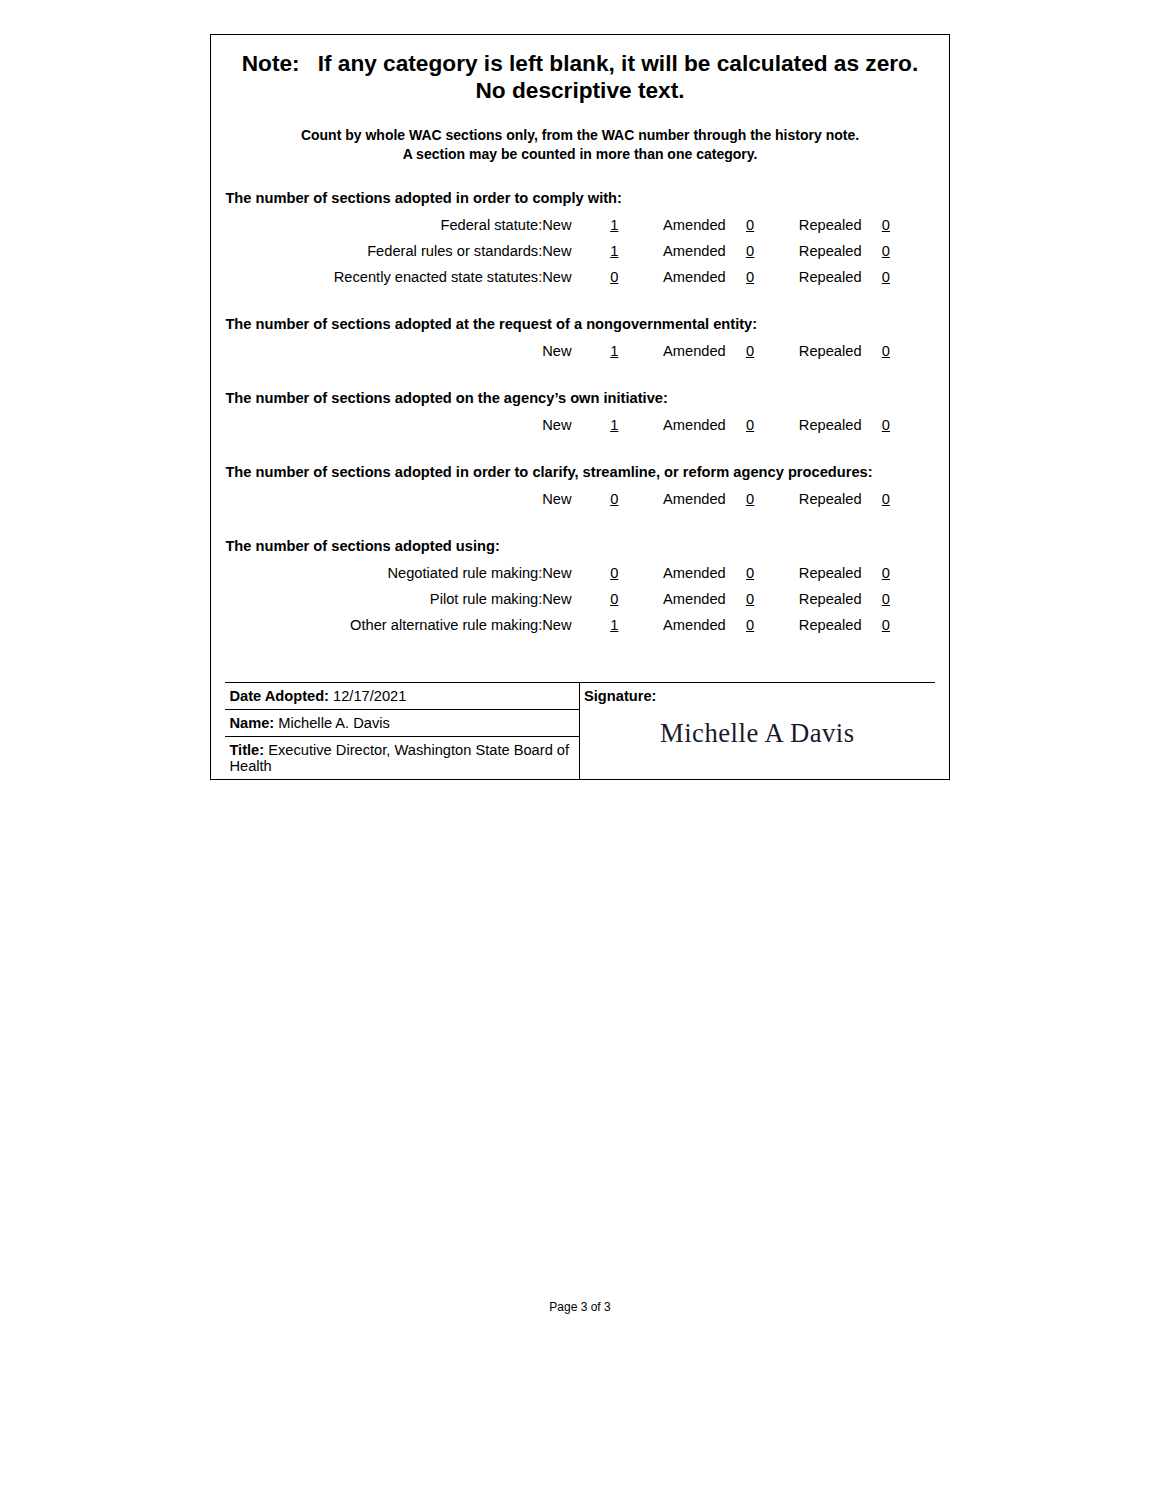Note: If any category is left blank, it will be calculated as zero.
No descriptive text.
Count by whole WAC sections only, from the WAC number through the history note.
A section may be counted in more than one category.
The number of sections adopted in order to comply with:
| Federal statute: | New | 1 | Amended | 0 | Repealed | 0 |
| Federal rules or standards: | New | 1 | Amended | 0 | Repealed | 0 |
| Recently enacted state statutes: | New | 0 | Amended | 0 | Repealed | 0 |
The number of sections adopted at the request of a nongovernmental entity:
| | New | 1 | Amended | 0 | Repealed | 0 |
The number of sections adopted on the agency’s own initiative:
| | New | 1 | Amended | 0 | Repealed | 0 |
The number of sections adopted in order to clarify, streamline, or reform agency procedures:
| | New | 0 | Amended | 0 | Repealed | 0 |
The number of sections adopted using:
| Negotiated rule making: | New | 0 | Amended | 0 | Repealed | 0 |
| Pilot rule making: | New | 0 | Amended | 0 | Repealed | 0 |
| Other alternative rule making: | New | 1 | Amended | 0 | Repealed | 0 |
Date Adopted: 12/17/2021
Name: Michelle A. Davis
Title: Executive Director, Washington State Board of Health
Signature:
Michelle A Davis
Page 3 of 3